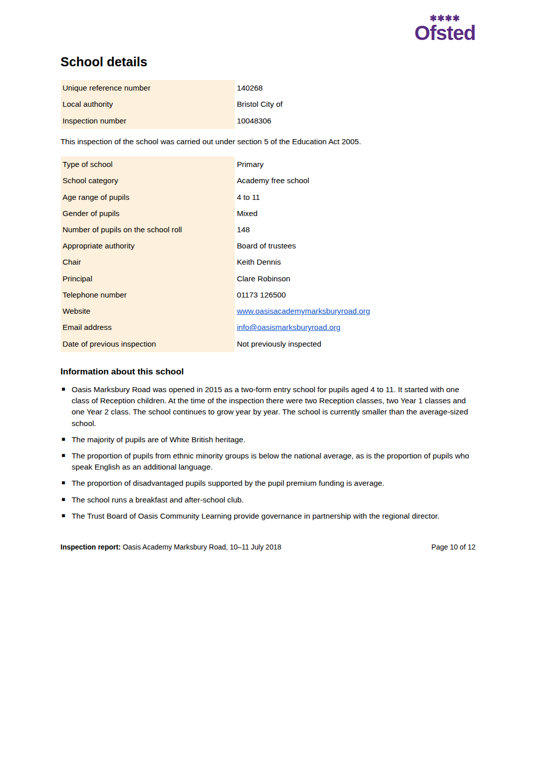✱✱✱✱
Ofsted
School details
| Unique reference number | 140268 |
| Local authority | Bristol City of |
| Inspection number | 10048306 |
This inspection of the school was carried out under section 5 of the Education Act 2005.
| Type of school | Primary |
| School category | Academy free school |
| Age range of pupils | 4 to 11 |
| Gender of pupils | Mixed |
| Number of pupils on the school roll | 148 |
| Appropriate authority | Board of trustees |
| Chair | Keith Dennis |
| Principal | Clare Robinson |
| Telephone number | 01173 126500 |
| Website | www.oasisacademymarksburyroad.org |
| Email address | info@oasismarksburyroad.org |
| Date of previous inspection | Not previously inspected |
Information about this school
Oasis Marksbury Road was opened in 2015 as a two-form entry school for pupils aged 4 to 11. It started with one class of Reception children. At the time of the inspection there were two Reception classes, two Year 1 classes and one Year 2 class. The school continues to grow year by year. The school is currently smaller than the average-sized school.
The majority of pupils are of White British heritage.
The proportion of pupils from ethnic minority groups is below the national average, as is the proportion of pupils who speak English as an additional language.
The proportion of disadvantaged pupils supported by the pupil premium funding is average.
The school runs a breakfast and after-school club.
The Trust Board of Oasis Community Learning provide governance in partnership with the regional director.
Inspection report: Oasis Academy Marksbury Road, 10–11 July 2018
Page 10 of 12